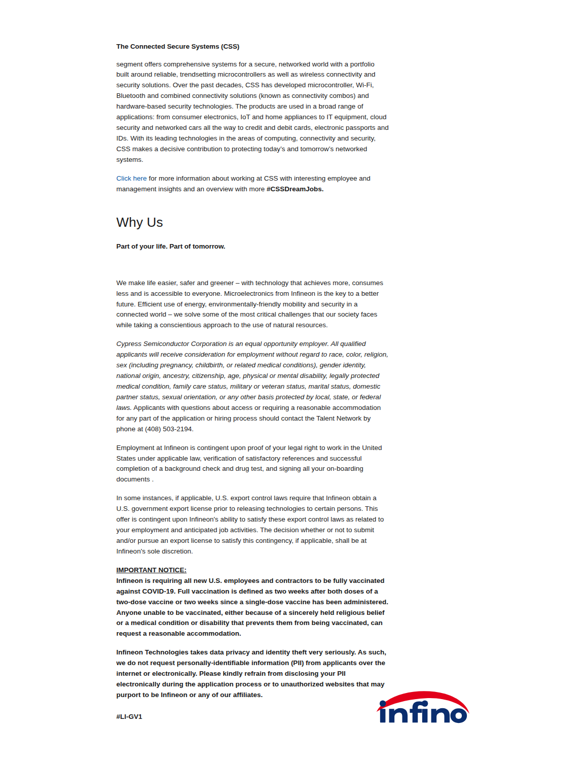The Connected Secure Systems (CSS)
segment offers comprehensive systems for a secure, networked world with a portfolio built around reliable, trendsetting microcontrollers as well as wireless connectivity and security solutions. Over the past decades, CSS has developed microcontroller, Wi-Fi, Bluetooth and combined connectivity solutions (known as connectivity combos) and hardware-based security technologies. The products are used in a broad range of applications: from consumer electronics, IoT and home appliances to IT equipment, cloud security and networked cars all the way to credit and debit cards, electronic passports and IDs. With its leading technologies in the areas of computing, connectivity and security, CSS makes a decisive contribution to protecting today’s and tomorrow’s networked systems.
Click here for more information about working at CSS with interesting employee and management insights and an overview with more #CSSDreamJobs.
Why Us
Part of your life. Part of tomorrow.
We make life easier, safer and greener – with technology that achieves more, consumes less and is accessible to everyone. Microelectronics from Infineon is the key to a better future. Efficient use of energy, environmentally-friendly mobility and security in a connected world – we solve some of the most critical challenges that our society faces while taking a conscientious approach to the use of natural resources.
Cypress Semiconductor Corporation is an equal opportunity employer. All qualified applicants will receive consideration for employment without regard to race, color, religion, sex (including pregnancy, childbirth, or related medical conditions), gender identity, national origin, ancestry, citizenship, age, physical or mental disability, legally protected medical condition, family care status, military or veteran status, marital status, domestic partner status, sexual orientation, or any other basis protected by local, state, or federal laws. Applicants with questions about access or requiring a reasonable accommodation for any part of the application or hiring process should contact the Talent Network by phone at (408) 503-2194.
Employment at Infineon is contingent upon proof of your legal right to work in the United States under applicable law, verification of satisfactory references and successful completion of a background check and drug test, and signing all your on-boarding documents .
In some instances, if applicable, U.S. export control laws require that Infineon obtain a U.S. government export license prior to releasing technologies to certain persons. This offer is contingent upon Infineon's ability to satisfy these export control laws as related to your employment and anticipated job activities. The decision whether or not to submit and/or pursue an export license to satisfy this contingency, if applicable, shall be at Infineon's sole discretion.
IMPORTANT NOTICE:
Infineon is requiring all new U.S. employees and contractors to be fully vaccinated against COVID-19. Full vaccination is defined as two weeks after both doses of a two-dose vaccine or two weeks since a single-dose vaccine has been administered. Anyone unable to be vaccinated, either because of a sincerely held religious belief or a medical condition or disability that prevents them from being vaccinated, can request a reasonable accommodation.
Infineon Technologies takes data privacy and identity theft very seriously. As such, we do not request personally-identifiable information (PII) from applicants over the internet or electronically. Please kindly refrain from disclosing your PII electronically during the application process or to unauthorized websites that may purport to be Infineon or any of our affiliates.
#LI-GV1
Infineon